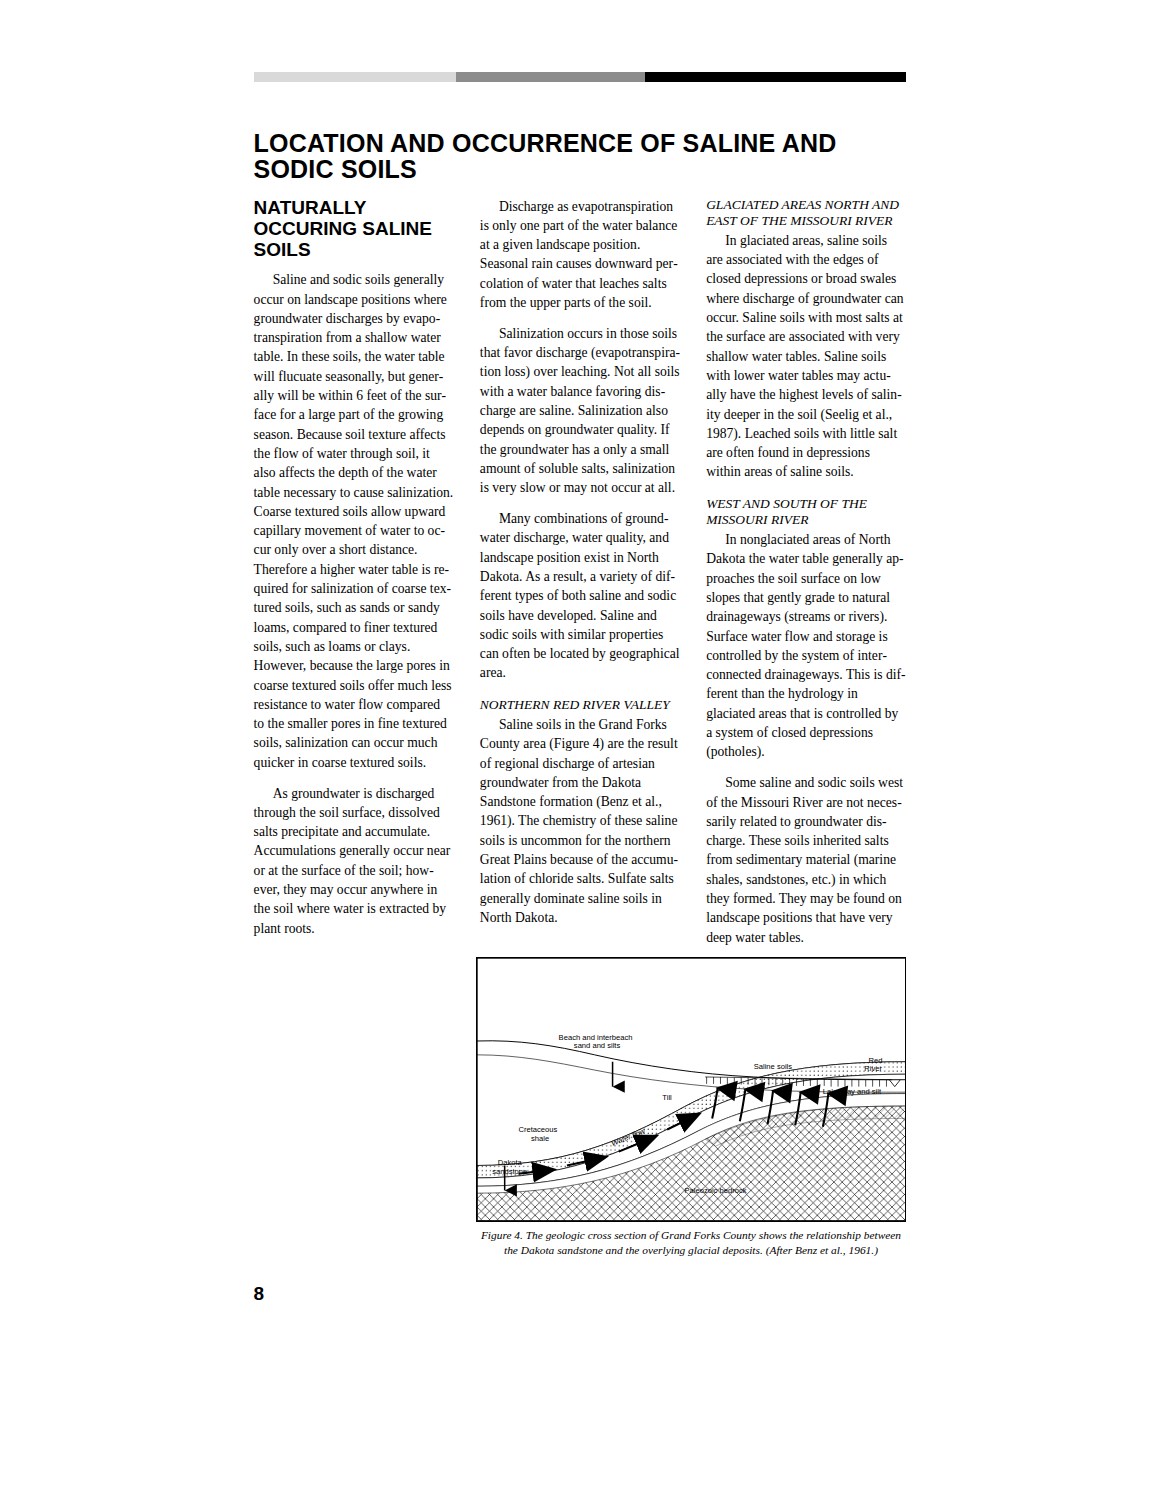Location and Occurrence of Saline and Sodic Soils
Naturally Occuring Saline Soils
Saline and sodic soils generally occur on landscape positions where groundwater discharges by evapotranspiration from a shallow water table. In these soils, the water table will flucuate seasonally, but generally will be within 6 feet of the surface for a large part of the growing season. Because soil texture affects the flow of water through soil, it also affects the depth of the water table necessary to cause salinization. Coarse textured soils allow upward capillary movement of water to occur only over a short distance. Therefore a higher water table is required for salinization of coarse textured soils, such as sands or sandy loams, compared to finer textured soils, such as loams or clays. However, because the large pores in coarse textured soils offer much less resistance to water flow compared to the smaller pores in fine textured soils, salinization can occur much quicker in coarse textured soils.
As groundwater is discharged through the soil surface, dissolved salts precipitate and accumulate. Accumulations generally occur near or at the surface of the soil; however, they may occur anywhere in the soil where water is extracted by plant roots.
Discharge as evapotranspiration is only one part of the water balance at a given landscape position. Seasonal rain causes downward percolation of water that leaches salts from the upper parts of the soil.
Salinization occurs in those soils that favor discharge (evapotranspiration loss) over leaching. Not all soils with a water balance favoring discharge are saline. Salinization also depends on groundwater quality. If the groundwater has a only a small amount of soluble salts, salinization is very slow or may not occur at all.
Many combinations of groundwater discharge, water quality, and landscape position exist in North Dakota. As a result, a variety of different types of both saline and sodic soils have developed. Saline and sodic soils with similar properties can often be located by geographical area.
Northern Red River Valley
Saline soils in the Grand Forks County area (Figure 4) are the result of regional discharge of artesian groundwater from the Dakota Sandstone formation (Benz et al., 1961). The chemistry of these saline soils is uncommon for the northern Great Plains because of the accumulation of chloride salts. Sulfate salts generally dominate saline soils in North Dakota.
Glaciated Areas North and East of the Missouri River
In glaciated areas, saline soils are associated with the edges of closed depressions or broad swales where discharge of groundwater can occur. Saline soils with most salts at the surface are associated with very shallow water tables. Saline soils with lower water tables may actually have the highest levels of salinity deeper in the soil (Seelig et al., 1987). Leached soils with little salt are often found in depressions within areas of saline soils.
West and South of the Missouri River
In nonglaciated areas of North Dakota the water table generally ap-proaches the soil surface on low slopes that gently grade to natural drainageways (streams or rivers). Surface water flow and storage is controlled by the system of interconnected drainageways. This is different than the hydrology in glaciated areas that is controlled by a system of closed depressions (potholes).
Some saline and sodic soils west of the Missouri River are not necessarily related to groundwater discharge. These soils inherited salts from sedimentary material (marine shales, sandstones, etc.) in which they formed. They may be found on landscape positions that have very deep water tables.
Beach and interbeach sand and silts Saline soils Red River Lake clay and silt Till Cretaceous shale Dakota sandstone Paleozoic bedrock Water flow
Figure 4. The geologic cross section of Grand Forks County shows the relationship between the Dakota sandstone and the overlying glacial deposits. (After Benz et al., 1961.)
8